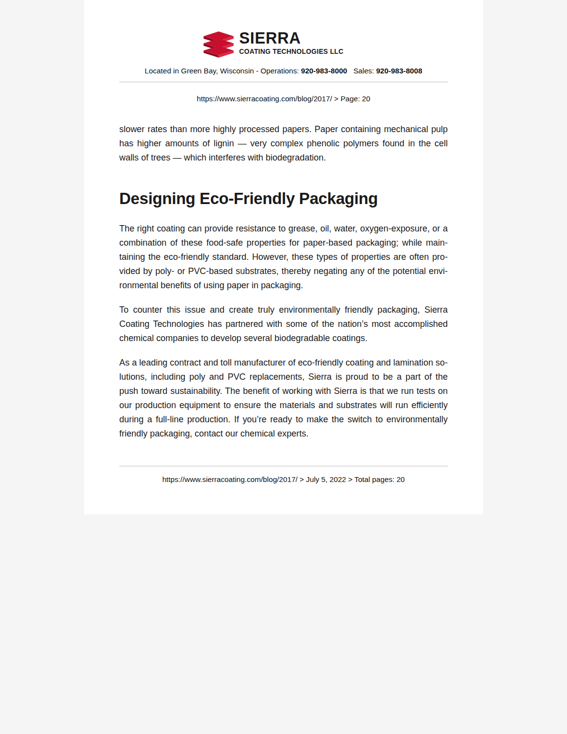SIERRA COATING TECHNOLOGIES LLC
Located in Green Bay, Wisconsin - Operations: 920-983-8000 Sales: 920-983-8008
https://www.sierracoating.com/blog/2017/ > Page: 20
slower rates than more highly processed papers. Paper containing mechanical pulp has higher amounts of lignin — very complex phenolic polymers found in the cell walls of trees — which interferes with biodegradation.
Designing Eco-Friendly Packaging
The right coating can provide resistance to grease, oil, water, oxygen-exposure, or a combination of these food-safe properties for paper-based packaging; while maintaining the eco-friendly standard. However, these types of properties are often provided by poly- or PVC-based substrates, thereby negating any of the potential environmental benefits of using paper in packaging.
To counter this issue and create truly environmentally friendly packaging, Sierra Coating Technologies has partnered with some of the nation’s most accomplished chemical companies to develop several biodegradable coatings.
As a leading contract and toll manufacturer of eco-friendly coating and lamination solutions, including poly and PVC replacements, Sierra is proud to be a part of the push toward sustainability. The benefit of working with Sierra is that we run tests on our production equipment to ensure the materials and substrates will run efficiently during a full-line production. If you’re ready to make the switch to environmentally friendly packaging, contact our chemical experts.
https://www.sierracoating.com/blog/2017/ > July 5, 2022 > Total pages: 20